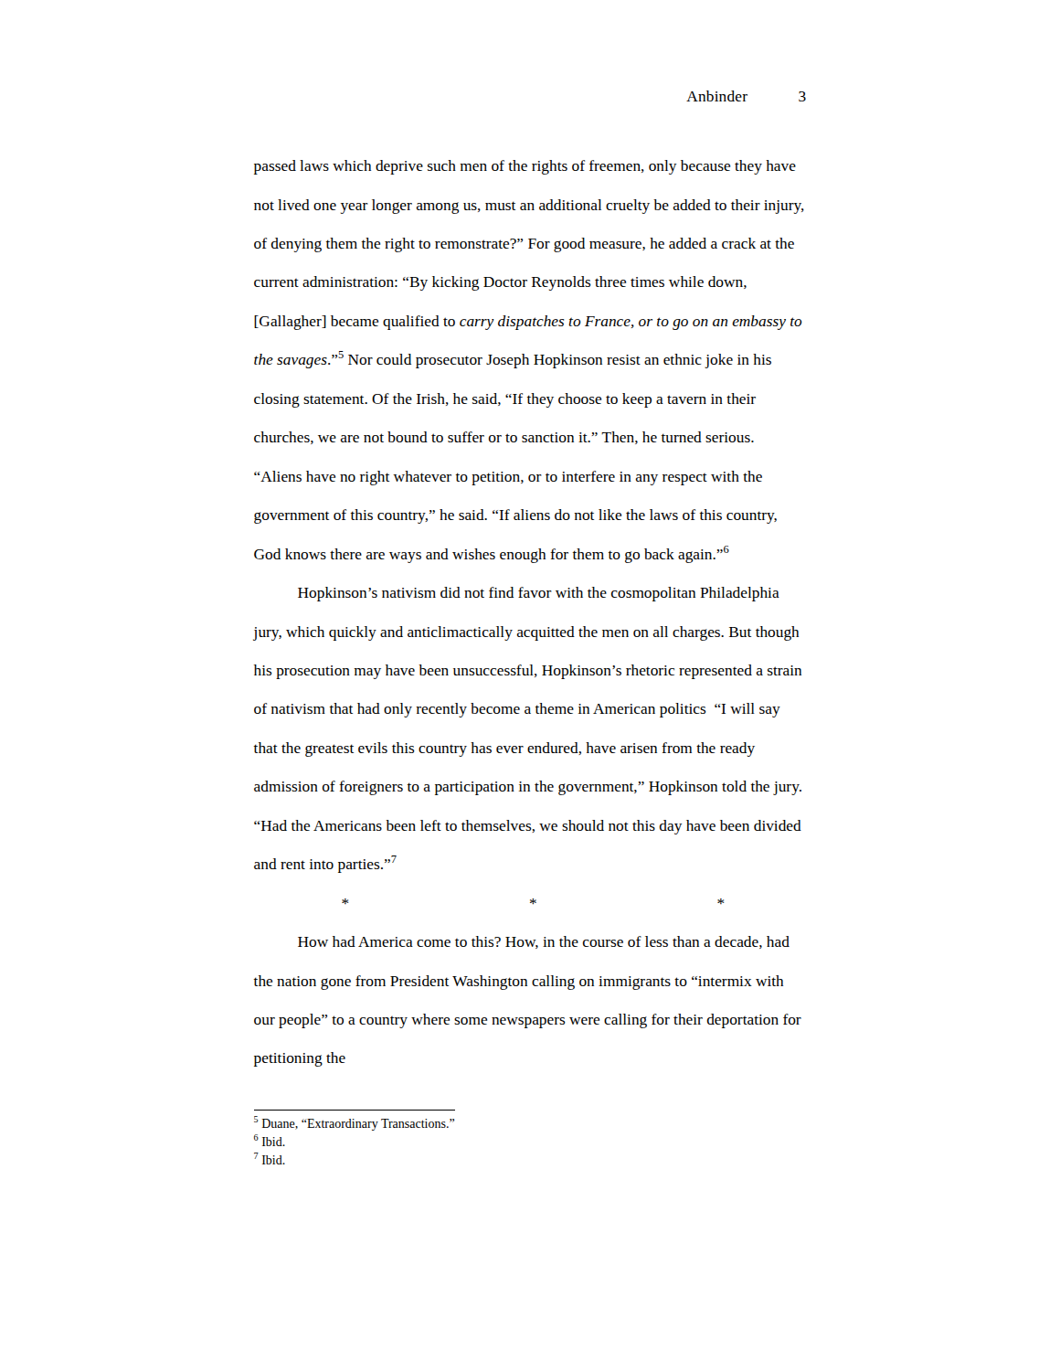Anbinder3
passed laws which deprive such men of the rights of freemen, only because they have not lived one year longer among us, must an additional cruelty be added to their injury, of denying them the right to remonstrate?” For good measure, he added a crack at the current administration: “By kicking Doctor Reynolds three times while down, [Gallagher] became qualified to carry dispatches to France, or to go on an embassy to the savages.”5 Nor could prosecutor Joseph Hopkinson resist an ethnic joke in his closing statement. Of the Irish, he said, “If they choose to keep a tavern in their churches, we are not bound to suffer or to sanction it.” Then, he turned serious. “Aliens have no right whatever to petition, or to interfere in any respect with the government of this country,” he said. “If aliens do not like the laws of this country, God knows there are ways and wishes enough for them to go back again.”6
Hopkinson’s nativism did not find favor with the cosmopolitan Philadelphia jury, which quickly and anticlimactically acquitted the men on all charges. But though his prosecution may have been unsuccessful, Hopkinson’s rhetoric represented a strain of nativism that had only recently become a theme in American politics “I will say that the greatest evils this country has ever endured, have arisen from the ready admission of foreigners to a participation in the government,” Hopkinson told the jury. “Had the Americans been left to themselves, we should not this day have been divided and rent into parties.”7
* * *
How had America come to this? How, in the course of less than a decade, had the nation gone from President Washington calling on immigrants to “intermix with our people” to a country where some newspapers were calling for their deportation for petitioning the
5 Duane, “Extraordinary Transactions.”
6 Ibid.
7 Ibid.